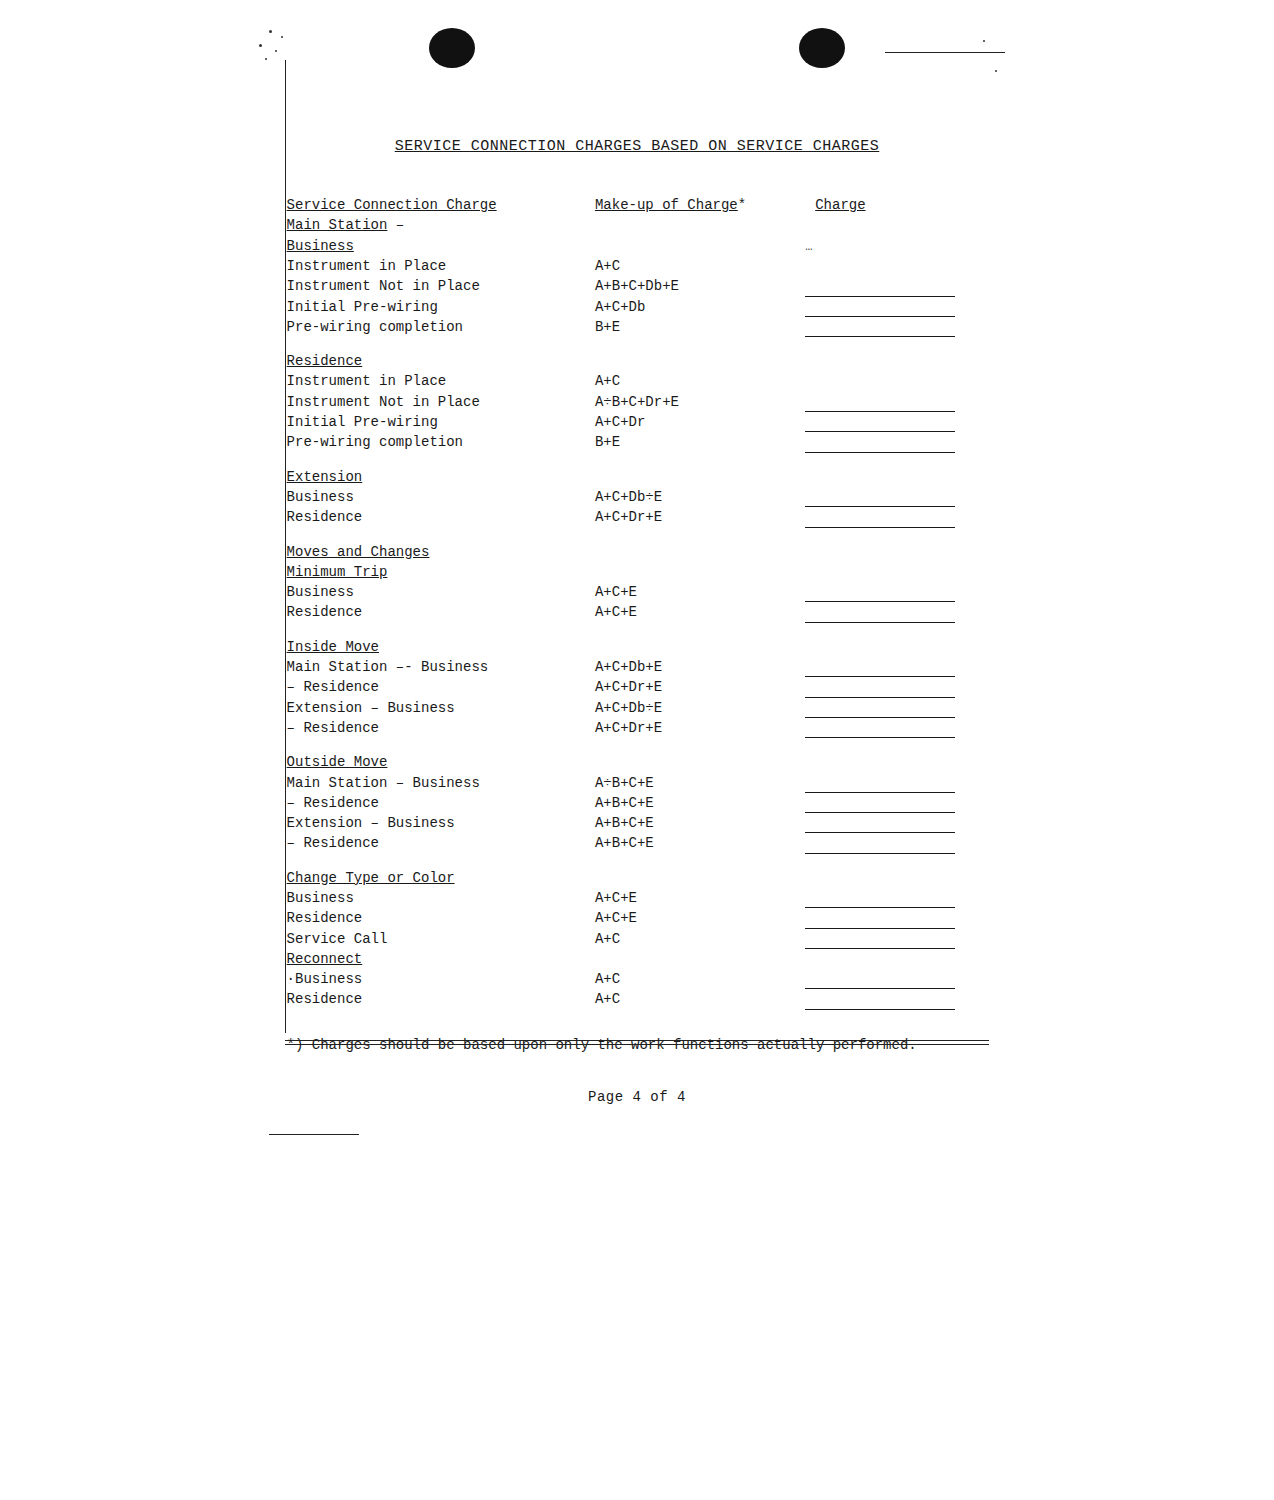SERVICE CONNECTION CHARGES BASED ON SERVICE CHARGES
| Service Connection Charge | Make-up of Charge * | Charge |
| Main Station – | | |
| Business | | … |
| Instrument in Place | A+C | |
| Instrument Not in Place | A+B+C+Db+E | |
| Initial Pre-wiring | A+C+Db | |
| Pre-wiring completion | B+E | |
| Residence | | |
| Instrument in Place | A+C | |
| Instrument Not in Place | A÷B+C+Dr+E | |
| Initial Pre-wiring | A+C+Dr | |
| Pre-wiring completion | B+E | |
| Extension | | |
| Business | A+C+Db÷E | |
| Residence | A+C+Dr+E | |
| Moves and Changes | | |
| Minimum Trip | | |
| Business | A+C+E | |
| Residence | A+C+E | |
| Inside Move | | |
| Main Station –‑ Business | A+C+Db+E | |
| – Residence | A+C+Dr+E | |
| Extension – Business | A+C+Db÷E | |
| – Residence | A+C+Dr+E | |
| Outside Move | | |
| Main Station – Business | A÷B+C+E | |
| – Residence | A+B+C+E | |
| Extension – Business | A+B+C+E | |
| – Residence | A+B+C+E | |
| Change Type or Color | | |
| Business | A+C+E | |
| Residence | A+C+E | |
| Service Call | A+C | |
| Reconnect | | |
| ·Business | A+C | |
| Residence | A+C | |
*) Charges should be based upon only the work functions actually performed.
Page 4 of 4